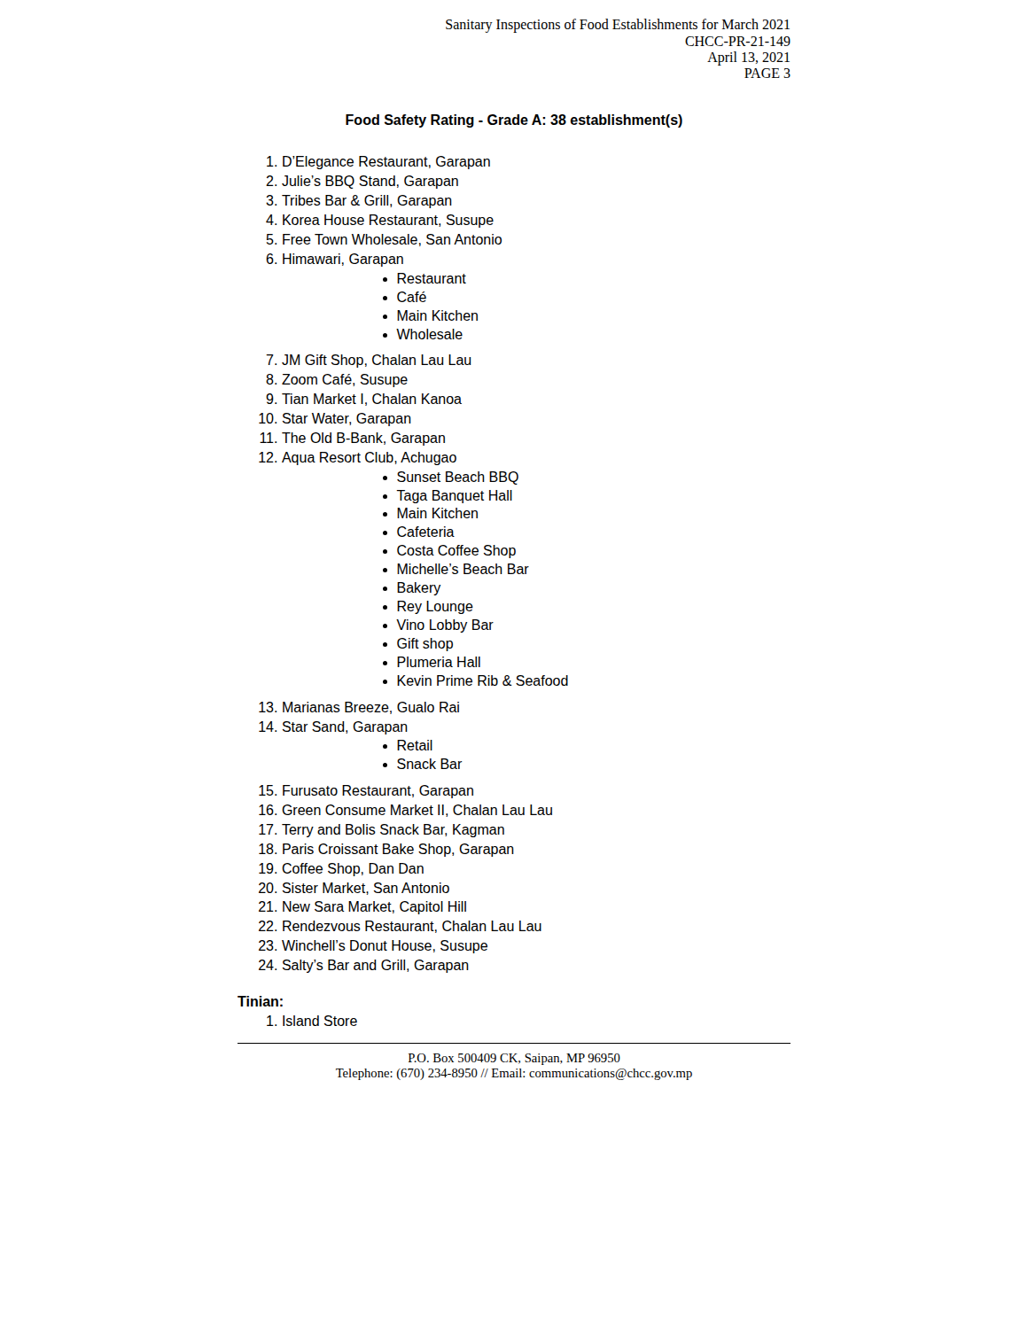Sanitary Inspections of Food Establishments for March 2021
CHCC-PR-21-149
April 13, 2021
PAGE 3
Food Safety Rating - Grade A: 38 establishment(s)
D’Elegance Restaurant, Garapan
Julie’s BBQ Stand, Garapan
Tribes Bar & Grill, Garapan
Korea House Restaurant, Susupe
Free Town Wholesale, San Antonio
Himawari, Garapan
Restaurant
Café
Main Kitchen
Wholesale
JM Gift Shop, Chalan Lau Lau
Zoom Café, Susupe
Tian Market I, Chalan Kanoa
Star Water, Garapan
The Old B-Bank, Garapan
Aqua Resort Club, Achugao
Sunset Beach BBQ
Taga Banquet Hall
Main Kitchen
Cafeteria
Costa Coffee Shop
Michelle’s Beach Bar
Bakery
Rey Lounge
Vino Lobby Bar
Gift shop
Plumeria Hall
Kevin Prime Rib & Seafood
Marianas Breeze, Gualo Rai
Star Sand, Garapan
Retail
Snack Bar
Furusato Restaurant, Garapan
Green Consume Market II, Chalan Lau Lau
Terry and Bolis Snack Bar, Kagman
Paris Croissant Bake Shop, Garapan
Coffee Shop, Dan Dan
Sister Market, San Antonio
New Sara Market, Capitol Hill
Rendezvous Restaurant, Chalan Lau Lau
Winchell’s Donut House, Susupe
Salty’s Bar and Grill, Garapan
Tinian:
Island Store
P.O. Box 500409 CK, Saipan, MP 96950
Telephone: (670) 234-8950 // Email: communications@chcc.gov.mp